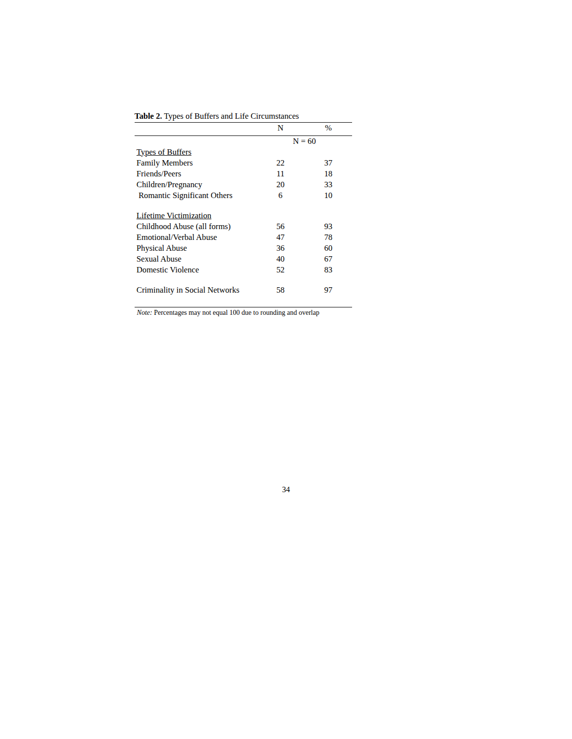Table 2. Types of Buffers and Life Circumstances
| | N | % |
| --- | --- | --- |
| | N = 60 |
| Types of Buffers | | |
| Family Members | 22 | 37 |
| Friends/Peers | 11 | 18 |
| Children/Pregnancy | 20 | 33 |
| Romantic Significant Others | 6 | 10 |
| Lifetime Victimization | | |
| Childhood Abuse (all forms) | 56 | 93 |
| Emotional/Verbal Abuse | 47 | 78 |
| Physical Abuse | 36 | 60 |
| Sexual Abuse | 40 | 67 |
| Domestic Violence | 52 | 83 |
| Criminality in Social Networks | 58 | 97 |
Note: Percentages may not equal 100 due to rounding and overlap
34